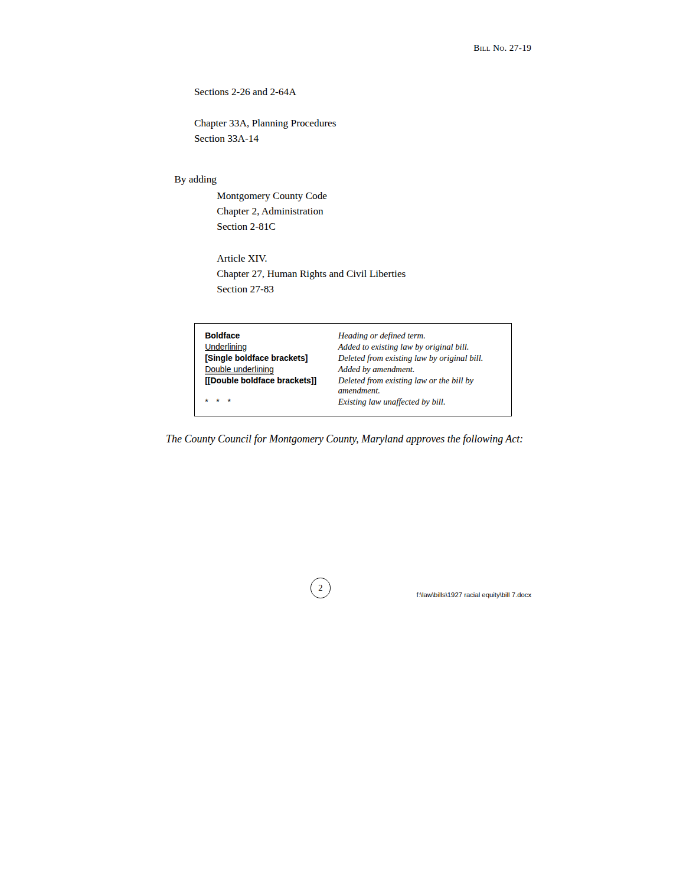Bill No. 27-19
Sections 2-26 and 2-64A
Chapter 33A, Planning Procedures
Section 33A-14
By adding
Montgomery County Code
Chapter 2, Administration
Section 2-81C
Article XIV.
Chapter 27, Human Rights and Civil Liberties
Section 27-83
| Boldface | Heading or defined term. |
| Underlining | Added to existing law by original bill. |
| [Single boldface brackets] | Deleted from existing law by original bill. |
| Double underlining | Added by amendment. |
| [[Double boldface brackets]] | Deleted from existing law or the bill by amendment. |
| * * * | Existing law unaffected by bill. |
The County Council for Montgomery County, Maryland approves the following Act:
2
f:\law\bills\1927 racial equity\bill 7.docx